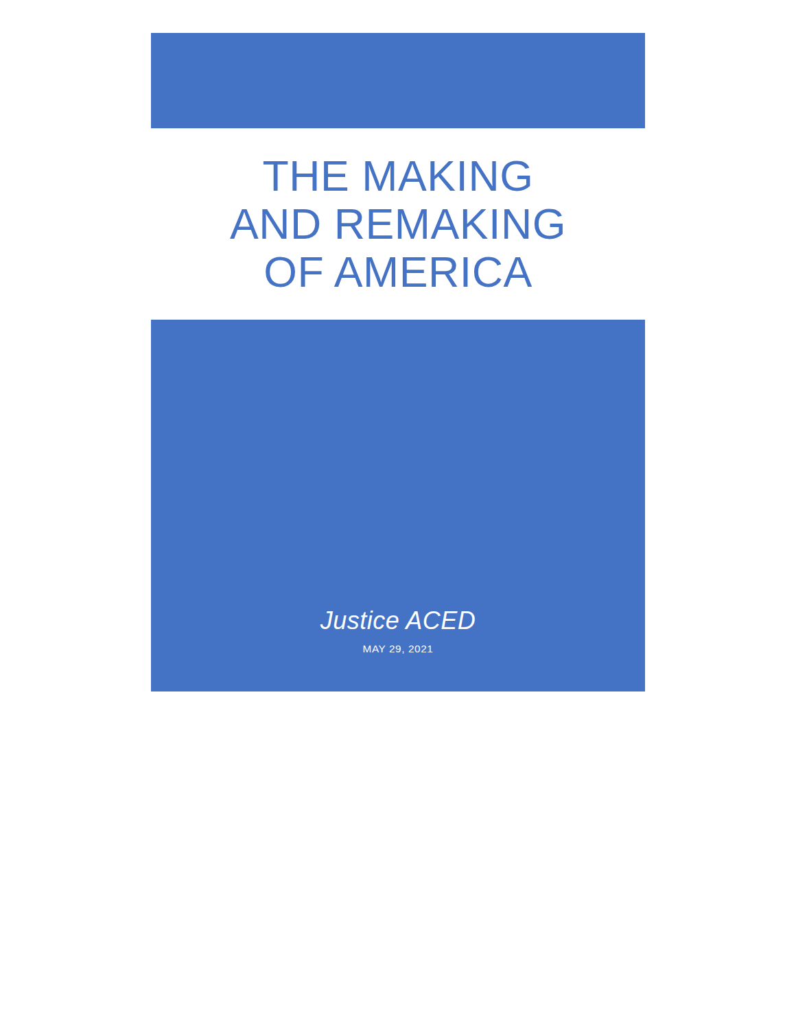THE MAKING
AND REMAKING
OF AMERICA
Justice ACED
MAY 29, 2021